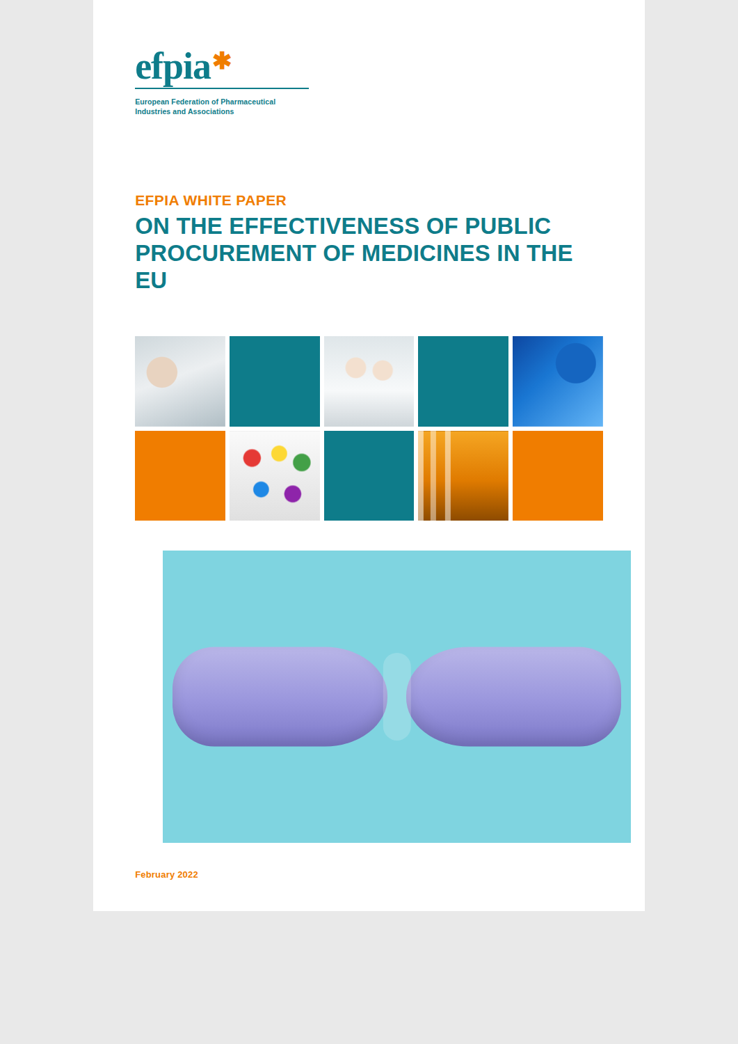efpia✱
European Federation of Pharmaceutical
Industries and Associations
EFPIA White Paper
On the Effectiveness of Public Procurement of Medicines in the EU
February 2022